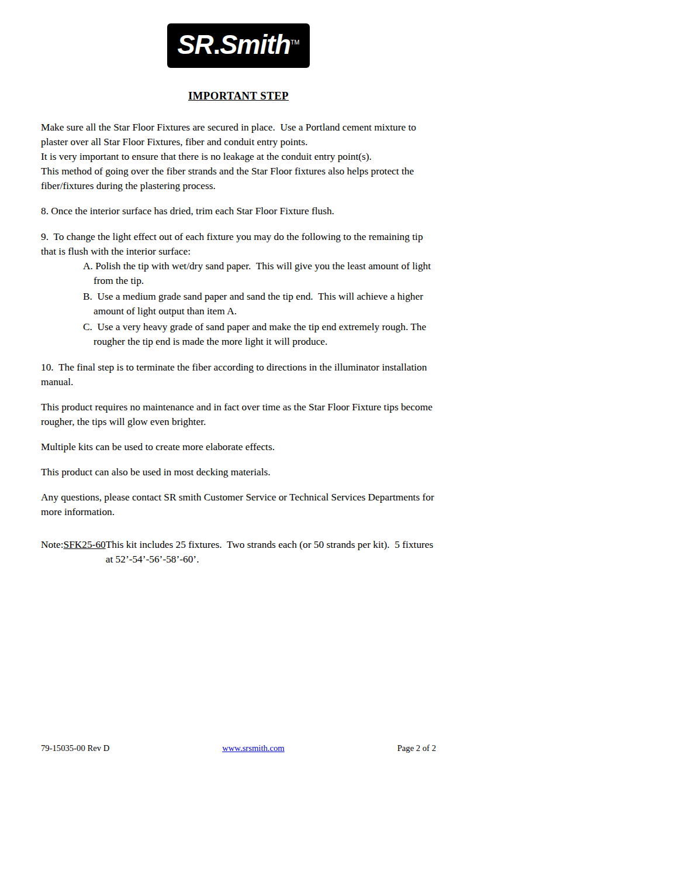SR. SmithTM
IMPORTANT STEP
Make sure all the Star Floor Fixtures are secured in place. Use a Portland cement mixture to plaster over all Star Floor Fixtures, fiber and conduit entry points.
It is very important to ensure that there is no leakage at the conduit entry point(s).
This method of going over the fiber strands and the Star Floor fixtures also helps protect the fiber/fixtures during the plastering process.
8. Once the interior surface has dried, trim each Star Floor Fixture flush.
9. To change the light effect out of each fixture you may do the following to the remaining tip that is flush with the interior surface:
A. Polish the tip with wet/dry sand paper. This will give you the least amount of light from the tip.
B. Use a medium grade sand paper and sand the tip end. This will achieve a higher amount of light output than item A.
C. Use a very heavy grade of sand paper and make the tip end extremely rough. The rougher the tip end is made the more light it will produce.
10. The final step is to terminate the fiber according to directions in the illuminator installation manual.
This product requires no maintenance and in fact over time as the Star Floor Fixture tips become rougher, the tips will glow even brighter.
Multiple kits can be used to create more elaborate effects.
This product can also be used in most decking materials.
Any questions, please contact SR smith Customer Service or Technical Services Departments for more information.
| Note: | SFK25-60 | This kit includes 25 fixtures. Two strands each (or 50 strands per kit). 5 fixtures at 52’-54’-56’-58’-60’. |
79-15035-00 Rev D www.srsmith.com Page 2 of 2